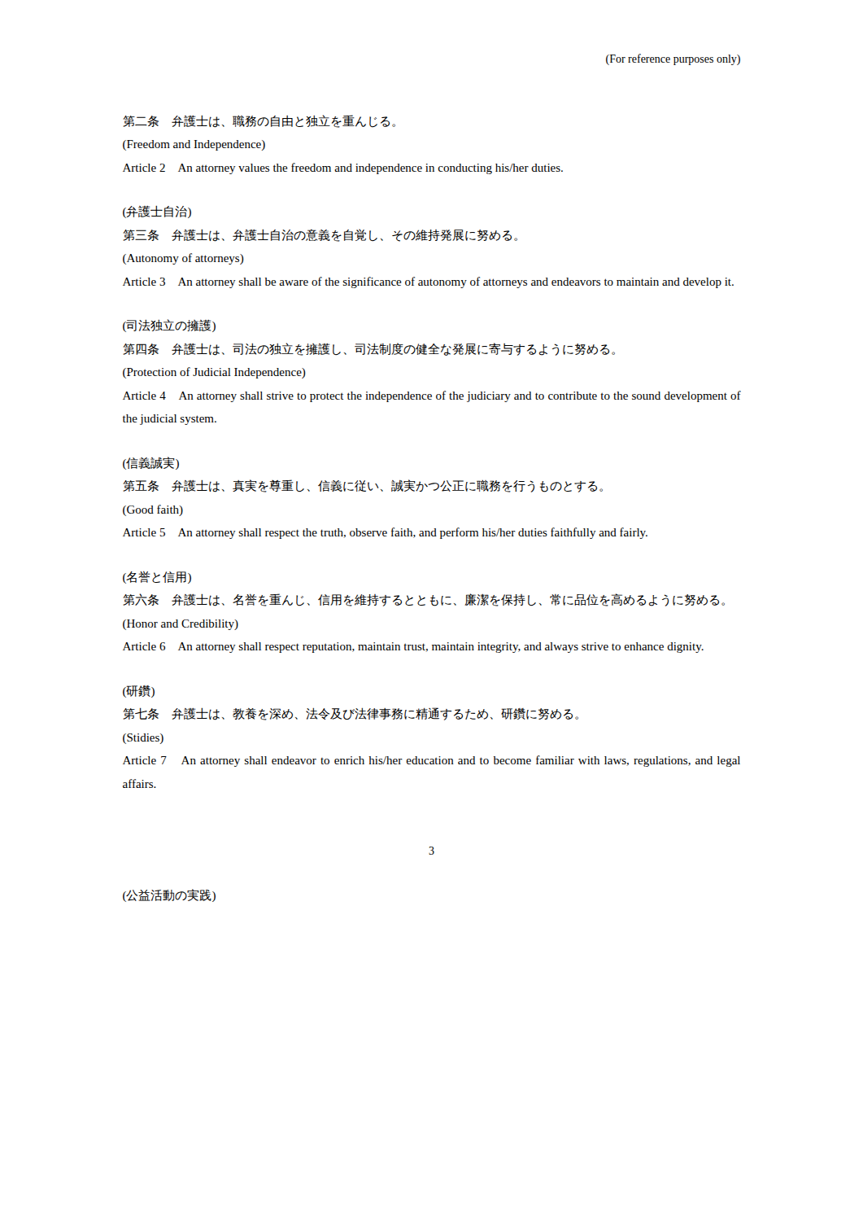(For reference purposes only)
第二条　弁護士は、職務の自由と独立を重んじる。
(Freedom and Independence)
Article 2　An attorney values the freedom and independence in conducting his/her duties.
(弁護士自治)
第三条　弁護士は、弁護士自治の意義を自覚し、その維持発展に努める。
(Autonomy of attorneys)
Article 3　An attorney shall be aware of the significance of autonomy of attorneys and endeavors to maintain and develop it.
(司法独立の擁護)
第四条　弁護士は、司法の独立を擁護し、司法制度の健全な発展に寄与するように努める。
(Protection of Judicial Independence)
Article 4　An attorney shall strive to protect the independence of the judiciary and to contribute to the sound development of the judicial system.
(信義誠実)
第五条　弁護士は、真実を尊重し、信義に従い、誠実かつ公正に職務を行うものとする。
(Good faith)
Article 5　An attorney shall respect the truth, observe faith, and perform his/her duties faithfully and fairly.
(名誉と信用)
第六条　弁護士は、名誉を重んじ、信用を維持するとともに、廉潔を保持し、常に品位を高めるように努める。
(Honor and Credibility)
Article 6　An attorney shall respect reputation, maintain trust, maintain integrity, and always strive to enhance dignity.
(研鑽)
第七条　弁護士は、教養を深め、法令及び法律事務に精通するため、研鑽に努める。
(Stidies)
Article 7　An attorney shall endeavor to enrich his/her education and to become familiar with laws, regulations, and legal affairs.
3
(公益活動の実践)